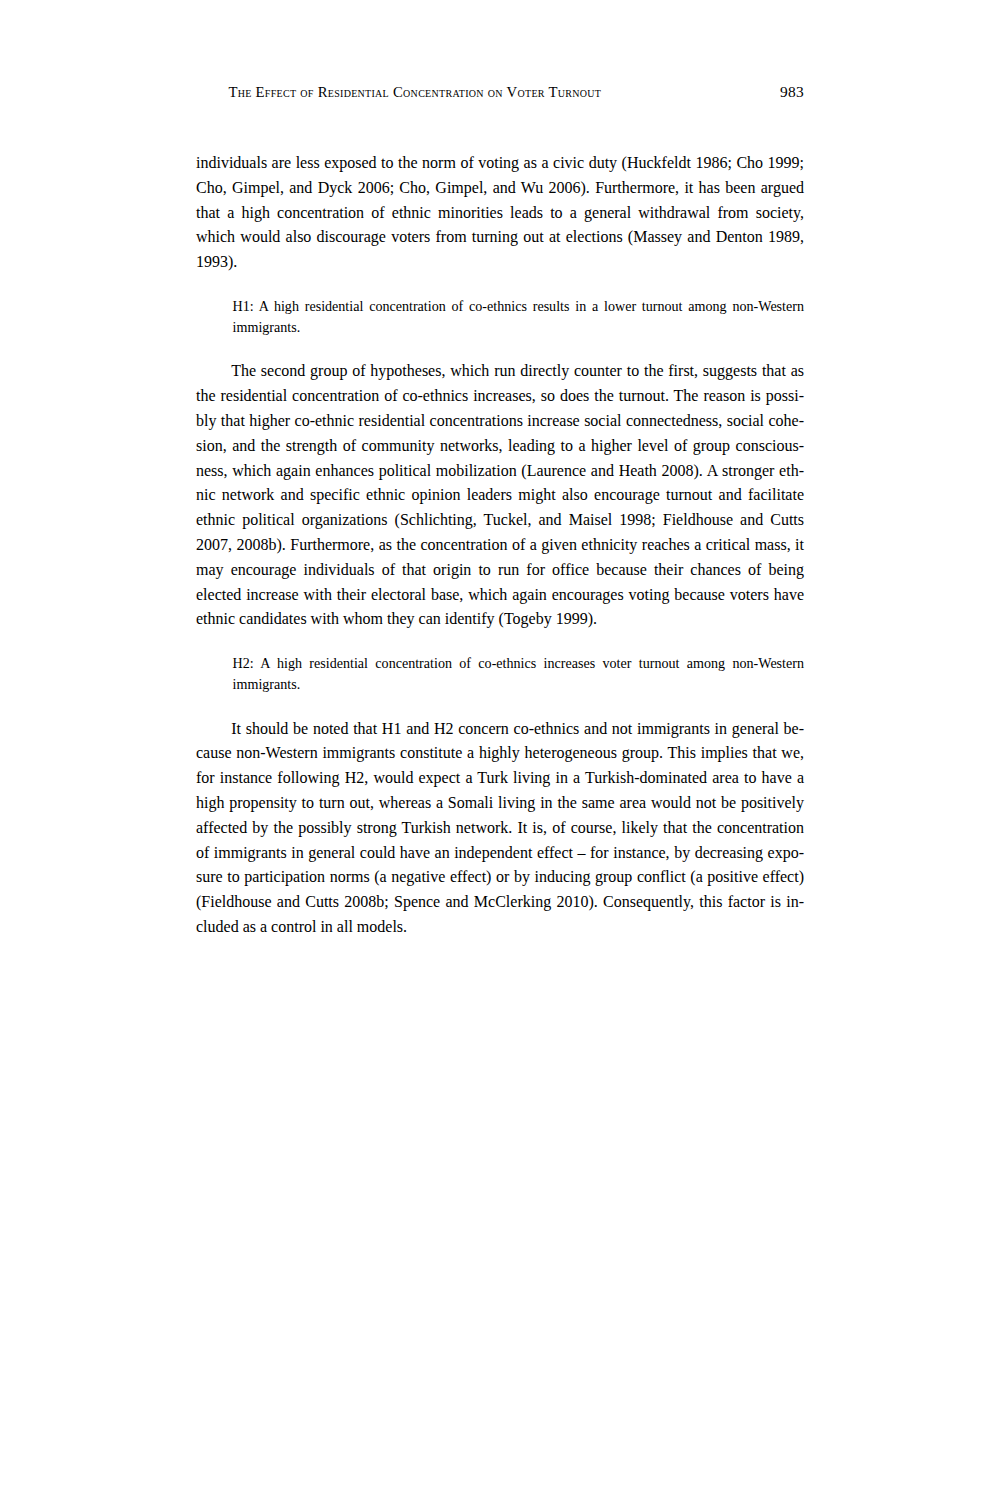The Effect of Residential Concentration on Voter Turnout 983
individuals are less exposed to the norm of voting as a civic duty (Huckfeldt 1986; Cho 1999; Cho, Gimpel, and Dyck 2006; Cho, Gimpel, and Wu 2006). Furthermore, it has been argued that a high concentration of ethnic minorities leads to a general withdrawal from society, which would also discourage voters from turning out at elections (Massey and Denton 1989, 1993).
H1: A high residential concentration of co-ethnics results in a lower turnout among non-Western immigrants.
The second group of hypotheses, which run directly counter to the first, suggests that as the residential concentration of co-ethnics increases, so does the turnout. The reason is possibly that higher co-ethnic residential concentrations increase social connectedness, social cohesion, and the strength of community networks, leading to a higher level of group consciousness, which again enhances political mobilization (Laurence and Heath 2008). A stronger ethnic network and specific ethnic opinion leaders might also encourage turnout and facilitate ethnic political organizations (Schlichting, Tuckel, and Maisel 1998; Fieldhouse and Cutts 2007, 2008b). Furthermore, as the concentration of a given ethnicity reaches a critical mass, it may encourage individuals of that origin to run for office because their chances of being elected increase with their electoral base, which again encourages voting because voters have ethnic candidates with whom they can identify (Togeby 1999).
H2: A high residential concentration of co-ethnics increases voter turnout among non-Western immigrants.
It should be noted that H1 and H2 concern co-ethnics and not immigrants in general because non-Western immigrants constitute a highly heterogeneous group. This implies that we, for instance following H2, would expect a Turk living in a Turkish-dominated area to have a high propensity to turn out, whereas a Somali living in the same area would not be positively affected by the possibly strong Turkish network. It is, of course, likely that the concentration of immigrants in general could have an independent effect – for instance, by decreasing exposure to participation norms (a negative effect) or by inducing group conflict (a positive effect) (Fieldhouse and Cutts 2008b; Spence and McClerking 2010). Consequently, this factor is included as a control in all models.